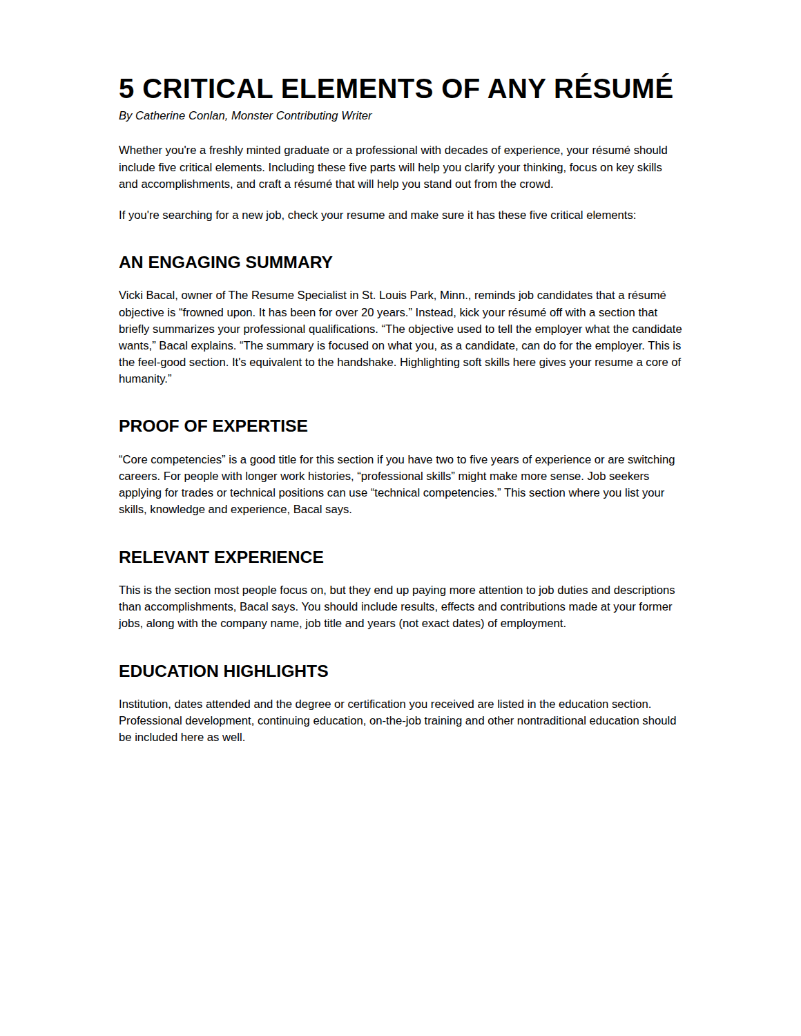5 CRITICAL ELEMENTS OF ANY RÉSUMÉ
By Catherine Conlan, Monster Contributing Writer
Whether you're a freshly minted graduate or a professional with decades of experience, your résumé should include five critical elements. Including these five parts will help you clarify your thinking, focus on key skills and accomplishments, and craft a résumé that will help you stand out from the crowd.
If you're searching for a new job, check your resume and make sure it has these five critical elements:
AN ENGAGING SUMMARY
Vicki Bacal, owner of The Resume Specialist in St. Louis Park, Minn., reminds job candidates that a résumé objective is “frowned upon. It has been for over 20 years.” Instead, kick your résumé off with a section that briefly summarizes your professional qualifications. “The objective used to tell the employer what the candidate wants,” Bacal explains. “The summary is focused on what you, as a candidate, can do for the employer. This is the feel-good section. It's equivalent to the handshake. Highlighting soft skills here gives your resume a core of humanity.”
PROOF OF EXPERTISE
“Core competencies” is a good title for this section if you have two to five years of experience or are switching careers. For people with longer work histories, “professional skills” might make more sense. Job seekers applying for trades or technical positions can use “technical competencies.” This section where you list your skills, knowledge and experience, Bacal says.
RELEVANT EXPERIENCE
This is the section most people focus on, but they end up paying more attention to job duties and descriptions than accomplishments, Bacal says. You should include results, effects and contributions made at your former jobs, along with the company name, job title and years (not exact dates) of employment.
EDUCATION HIGHLIGHTS
Institution, dates attended and the degree or certification you received are listed in the education section. Professional development, continuing education, on-the-job training and other nontraditional education should be included here as well.